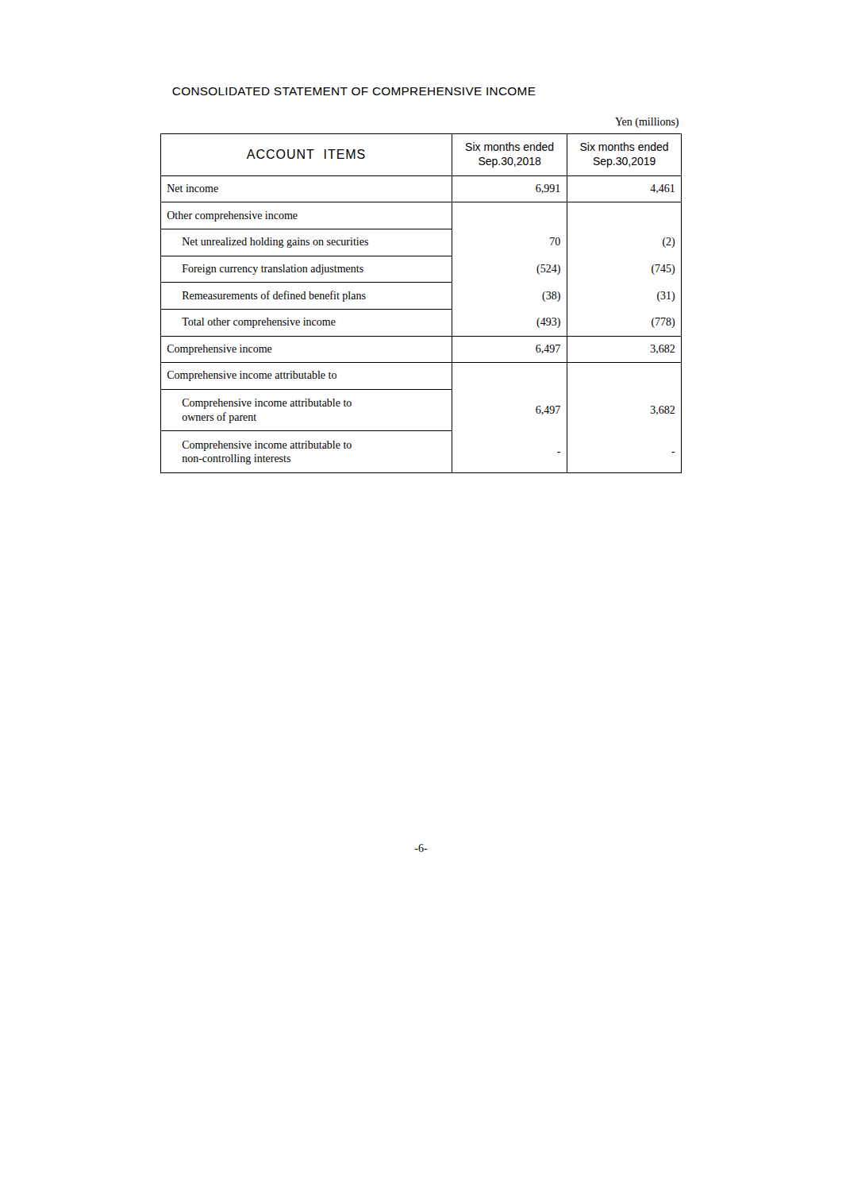CONSOLIDATED STATEMENT OF COMPREHENSIVE INCOME
Yen (millions)
| ACCOUNT ITEMS | Six months ended Sep.30,2018 | Six months ended Sep.30,2019 |
| --- | --- | --- |
| Net income | 6,991 | 4,461 |
| Other comprehensive income | | |
| Net unrealized holding gains on securities | 70 | (2) |
| Foreign currency translation adjustments | (524) | (745) |
| Remeasurements of defined benefit plans | (38) | (31) |
| Total other comprehensive income | (493) | (778) |
| Comprehensive income | 6,497 | 3,682 |
| Comprehensive income attributable to | | |
| Comprehensive income attributable to owners of parent | 6,497 | 3,682 |
| Comprehensive income attributable to non-controlling interests | - | - |
-6-